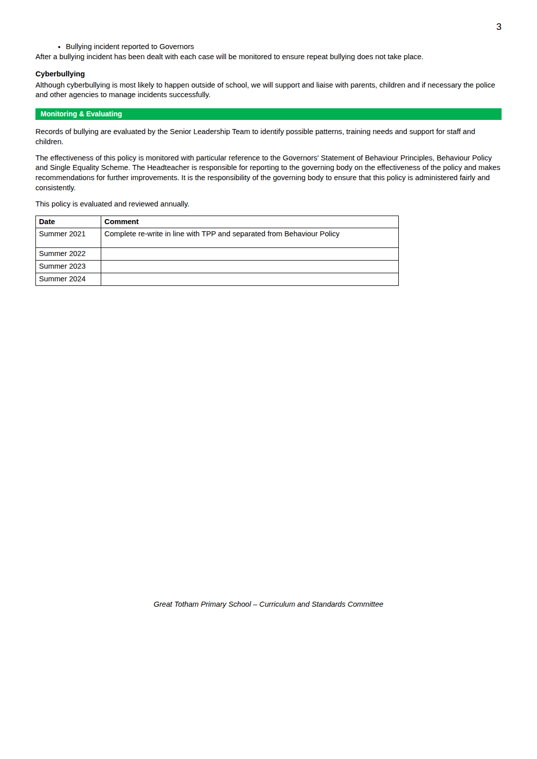3
Bullying incident reported to Governors
After a bullying incident has been dealt with each case will be monitored to ensure repeat bullying does not take place.
Cyberbullying
Although cyberbullying is most likely to happen outside of school, we will support and liaise with parents, children and if necessary the police and other agencies to manage incidents successfully.
Monitoring & Evaluating
Records of bullying are evaluated by the Senior Leadership Team to identify possible patterns, training needs and support for staff and children.
The effectiveness of this policy is monitored with particular reference to the Governors' Statement of Behaviour Principles, Behaviour Policy and Single Equality Scheme. The Headteacher is responsible for reporting to the governing body on the effectiveness of the policy and makes recommendations for further improvements. It is the responsibility of the governing body to ensure that this policy is administered fairly and consistently.
This policy is evaluated and reviewed annually.
| Date | Comment |
| --- | --- |
| Summer 2021 | Complete re-write in line with TPP and separated from Behaviour Policy |
| Summer 2022 | |
| Summer 2023 | |
| Summer 2024 | |
Great Totham Primary School – Curriculum and Standards Committee